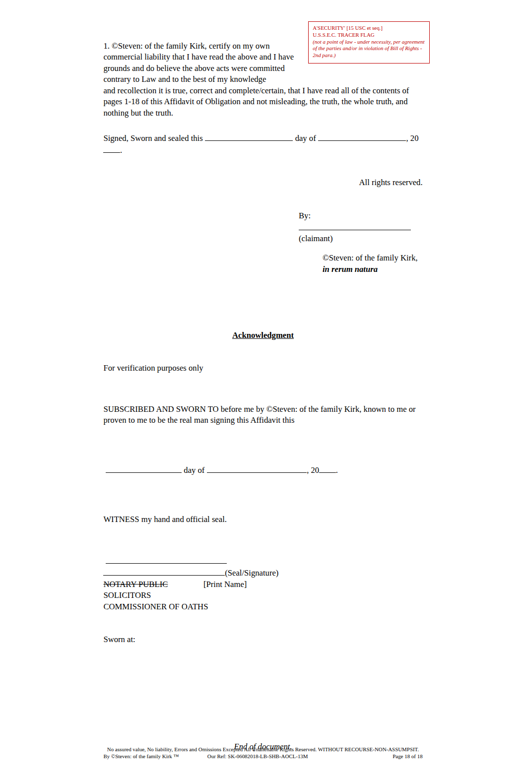A'SECURITY' [15 USC et seq.]
U.S.S.E.C. TRACER FLAG
(not a point of law - under necessity, per agreement of the parties and/or in violation of Bill of Rights - 2nd para.)
1. ©Steven: of the family Kirk, certify on my own commercial liability that I have read the above and I have grounds and do believe the above acts were committed contrary to Law and to the best of my knowledge
and recollection it is true, correct and complete/certain, that I have read all of the contents of pages 1-18 of this Affidavit of Obligation and not misleading, the truth, the whole truth, and nothing but the truth.
Signed, Sworn and sealed this day of , 20 .
All rights reserved.
By: (claimant)
©Steven: of the family Kirk, in rerum natura
Acknowledgment
For verification purposes only
SUBSCRIBED AND SWORN TO before me by ©Steven: of the family Kirk, known to me or proven to me to be the real man signing this Affidavit this
day of , 20 .
WITNESS my hand and official seal.
(Seal/Signature)
NOTARY PUBLIC[Print Name]
SOLICITORS
COMMISSIONER OF OATHS
Sworn at:
End of document.
No assured value, No liability, Errors and Omissions Excepted All Unalienable Rights Reserved. WITHOUT RECOURSE-NON-ASSUMPSIT.
By ©Steven: of the family Kirk ™ Our Ref: SK-06082018-LB-SHB-AOCL-13M Page 18 of 18